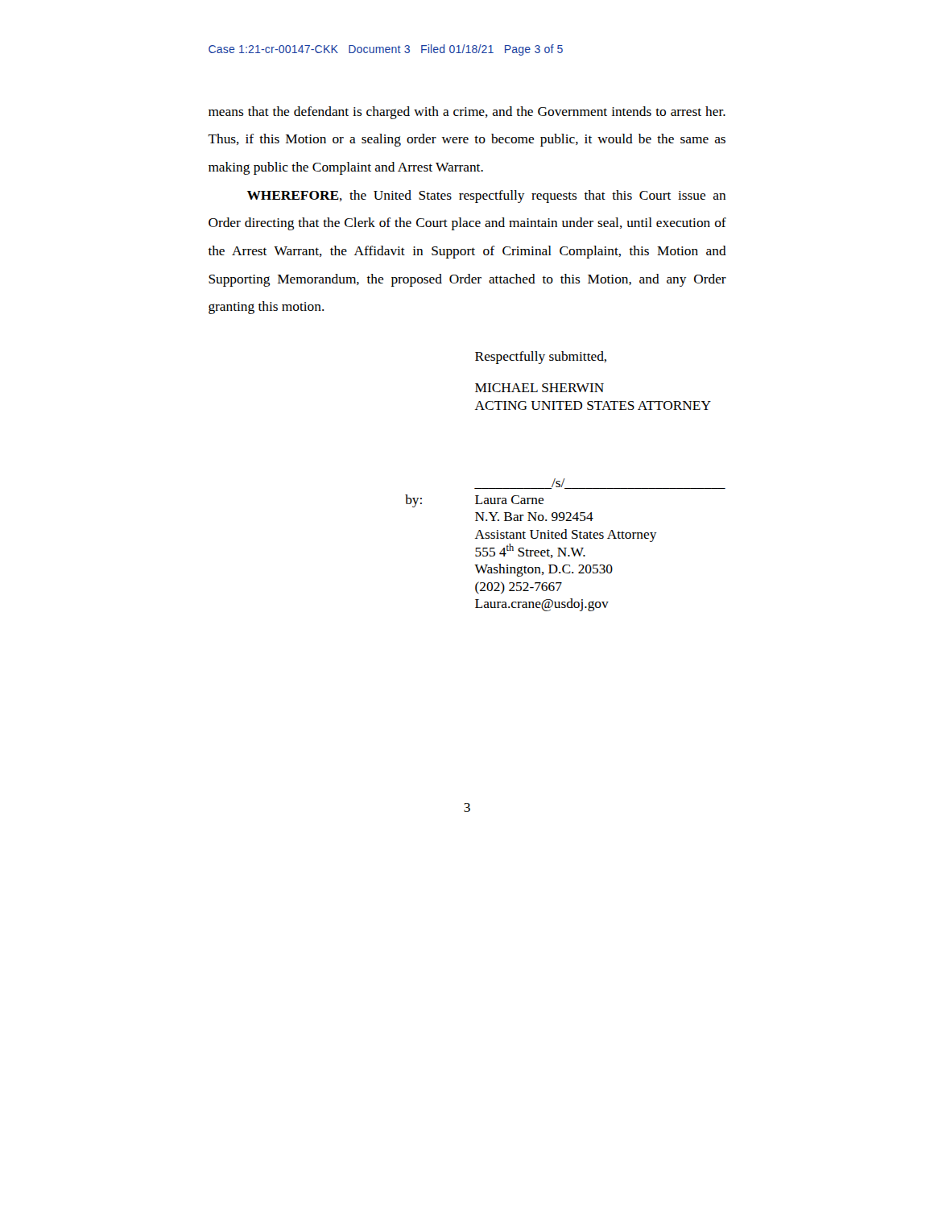Case 1:21-cr-00147-CKK Document 3 Filed 01/18/21 Page 3 of 5
means that the defendant is charged with a crime, and the Government intends to arrest her. Thus, if this Motion or a sealing order were to become public, it would be the same as making public the Complaint and Arrest Warrant.
WHEREFORE, the United States respectfully requests that this Court issue an Order directing that the Clerk of the Court place and maintain under seal, until execution of the Arrest Warrant, the Affidavit in Support of Criminal Complaint, this Motion and Supporting Memorandum, the proposed Order attached to this Motion, and any Order granting this motion.
Respectfully submitted,
MICHAEL SHERWIN
ACTING UNITED STATES ATTORNEY
by:
___________/s/_______________________
Laura Carne
N.Y. Bar No. 992454
Assistant United States Attorney
555 4th Street, N.W.
Washington, D.C. 20530
(202) 252-7667
Laura.crane@usdoj.gov
3